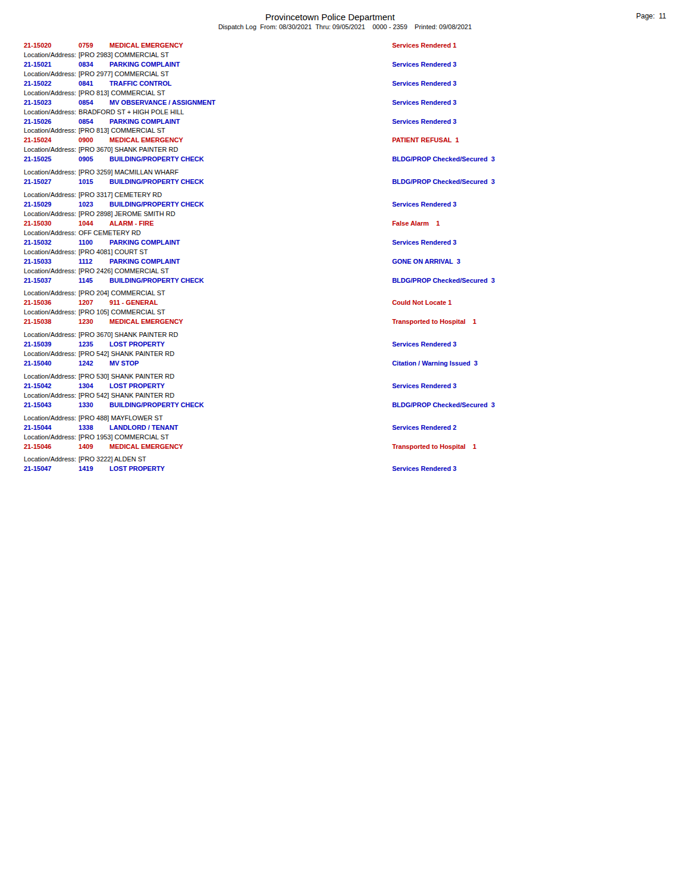Page: 11 Provincetown Police Department
Dispatch Log From: 08/30/2021 Thru: 09/05/2021 0000 - 2359 Printed: 09/08/2021
| 21-15020 | 0759 | MEDICAL EMERGENCY | Services Rendered 1 |
| Location/Address: | [PRO 2983] COMMERCIAL ST |
| 21-15021 | 0834 | PARKING COMPLAINT | Services Rendered 3 |
| Location/Address: | [PRO 2977] COMMERCIAL ST |
| 21-15022 | 0841 | TRAFFIC CONTROL | Services Rendered 3 |
| Location/Address: | [PRO 813] COMMERCIAL ST |
| 21-15023 | 0854 | MV OBSERVANCE / ASSIGNMENT | Services Rendered 3 |
| Location/Address: | BRADFORD ST + HIGH POLE HILL |
| 21-15026 | 0854 | PARKING COMPLAINT | Services Rendered 3 |
| Location/Address: | [PRO 813] COMMERCIAL ST |
| 21-15024 | 0900 | MEDICAL EMERGENCY | PATIENT REFUSAL 1 |
| Location/Address: | [PRO 3670] SHANK PAINTER RD |
| 21-15025 | 0905 | BUILDING/PROPERTY CHECK | BLDG/PROP Checked/Secured 3 |
| Location/Address: | [PRO 3259] MACMILLAN WHARF |
| 21-15027 | 1015 | BUILDING/PROPERTY CHECK | BLDG/PROP Checked/Secured 3 |
| Location/Address: | [PRO 3317] CEMETERY RD |
| 21-15029 | 1023 | BUILDING/PROPERTY CHECK | Services Rendered 3 |
| Location/Address: | [PRO 2898] JEROME SMITH RD |
| 21-15030 | 1044 | ALARM - FIRE | False Alarm 1 |
| Location/Address: | OFF CEMETERY RD |
| 21-15032 | 1100 | PARKING COMPLAINT | Services Rendered 3 |
| Location/Address: | [PRO 4081] COURT ST |
| 21-15033 | 1112 | PARKING COMPLAINT | GONE ON ARRIVAL 3 |
| Location/Address: | [PRO 2426] COMMERCIAL ST |
| 21-15037 | 1145 | BUILDING/PROPERTY CHECK | BLDG/PROP Checked/Secured 3 |
| Location/Address: | [PRO 204] COMMERCIAL ST |
| 21-15036 | 1207 | 911 - GENERAL | Could Not Locate 1 |
| Location/Address: | [PRO 105] COMMERCIAL ST |
| 21-15038 | 1230 | MEDICAL EMERGENCY | Transported to Hospital 1 |
| Location/Address: | [PRO 3670] SHANK PAINTER RD |
| 21-15039 | 1235 | LOST PROPERTY | Services Rendered 3 |
| Location/Address: | [PRO 542] SHANK PAINTER RD |
| 21-15040 | 1242 | MV STOP | Citation / Warning Issued 3 |
| Location/Address: | [PRO 530] SHANK PAINTER RD |
| 21-15042 | 1304 | LOST PROPERTY | Services Rendered 3 |
| Location/Address: | [PRO 542] SHANK PAINTER RD |
| 21-15043 | 1330 | BUILDING/PROPERTY CHECK | BLDG/PROP Checked/Secured 3 |
| Location/Address: | [PRO 488] MAYFLOWER ST |
| 21-15044 | 1338 | LANDLORD / TENANT | Services Rendered 2 |
| Location/Address: | [PRO 1953] COMMERCIAL ST |
| 21-15046 | 1409 | MEDICAL EMERGENCY | Transported to Hospital 1 |
| Location/Address: | [PRO 3222] ALDEN ST |
| 21-15047 | 1419 | LOST PROPERTY | Services Rendered 3 |